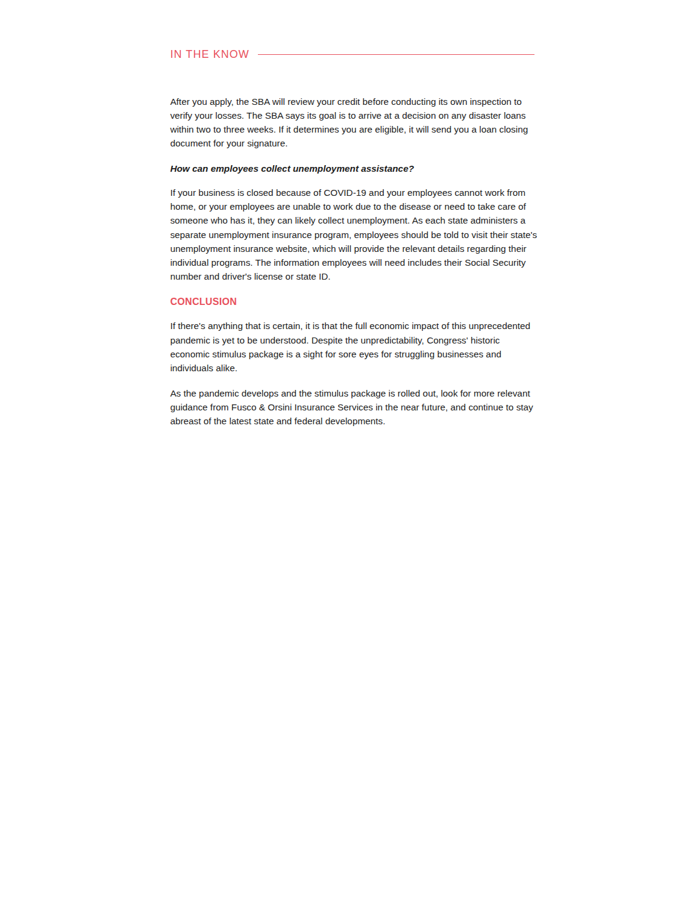IN THE KNOW
After you apply, the SBA will review your credit before conducting its own inspection to verify your losses. The SBA says its goal is to arrive at a decision on any disaster loans within two to three weeks. If it determines you are eligible, it will send you a loan closing document for your signature.
How can employees collect unemployment assistance?
If your business is closed because of COVID-19 and your employees cannot work from home, or your employees are unable to work due to the disease or need to take care of someone who has it, they can likely collect unemployment. As each state administers a separate unemployment insurance program, employees should be told to visit their state's unemployment insurance website, which will provide the relevant details regarding their individual programs. The information employees will need includes their Social Security number and driver's license or state ID.
Conclusion
If there's anything that is certain, it is that the full economic impact of this unprecedented pandemic is yet to be understood. Despite the unpredictability, Congress' historic economic stimulus package is a sight for sore eyes for struggling businesses and individuals alike.
As the pandemic develops and the stimulus package is rolled out, look for more relevant guidance from Fusco & Orsini Insurance Services in the near future, and continue to stay abreast of the latest state and federal developments.